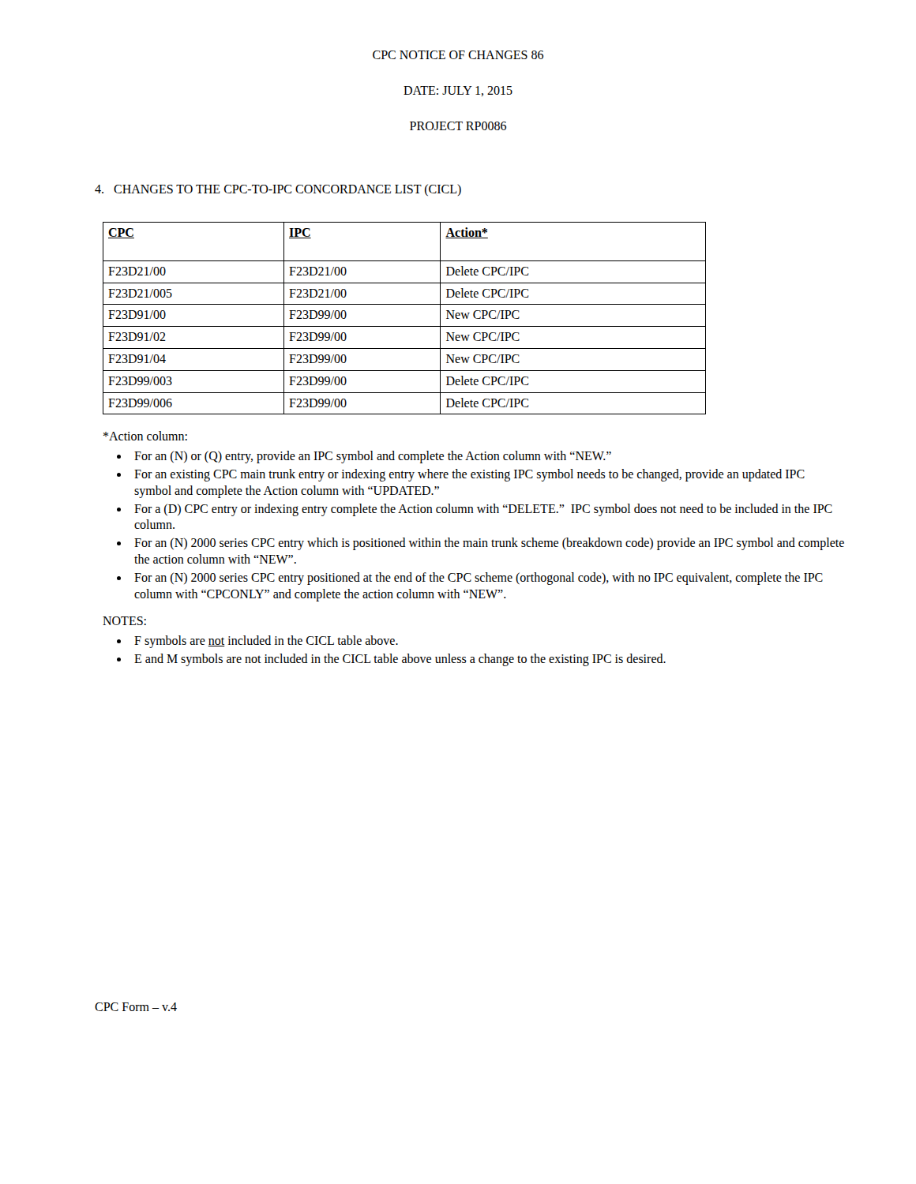CPC NOTICE OF CHANGES 86
DATE: JULY 1, 2015
PROJECT RP0086
4. CHANGES TO THE CPC-TO-IPC CONCORDANCE LIST (CICL)
| CPC | IPC | Action* |
| --- | --- | --- |
| F23D21/00 | F23D21/00 | Delete CPC/IPC |
| F23D21/005 | F23D21/00 | Delete CPC/IPC |
| F23D91/00 | F23D99/00 | New CPC/IPC |
| F23D91/02 | F23D99/00 | New CPC/IPC |
| F23D91/04 | F23D99/00 | New CPC/IPC |
| F23D99/003 | F23D99/00 | Delete CPC/IPC |
| F23D99/006 | F23D99/00 | Delete CPC/IPC |
*Action column:
For an (N) or (Q) entry, provide an IPC symbol and complete the Action column with “NEW.”
For an existing CPC main trunk entry or indexing entry where the existing IPC symbol needs to be changed, provide an updated IPC symbol and complete the Action column with “UPDATED.”
For a (D) CPC entry or indexing entry complete the Action column with “DELETE.” IPC symbol does not need to be included in the IPC column.
For an (N) 2000 series CPC entry which is positioned within the main trunk scheme (breakdown code) provide an IPC symbol and complete the action column with “NEW”.
For an (N) 2000 series CPC entry positioned at the end of the CPC scheme (orthogonal code), with no IPC equivalent, complete the IPC column with “CPCONLY” and complete the action column with “NEW”.
NOTES:
F symbols are not included in the CICL table above.
E and M symbols are not included in the CICL table above unless a change to the existing IPC is desired.
CPC Form – v.4